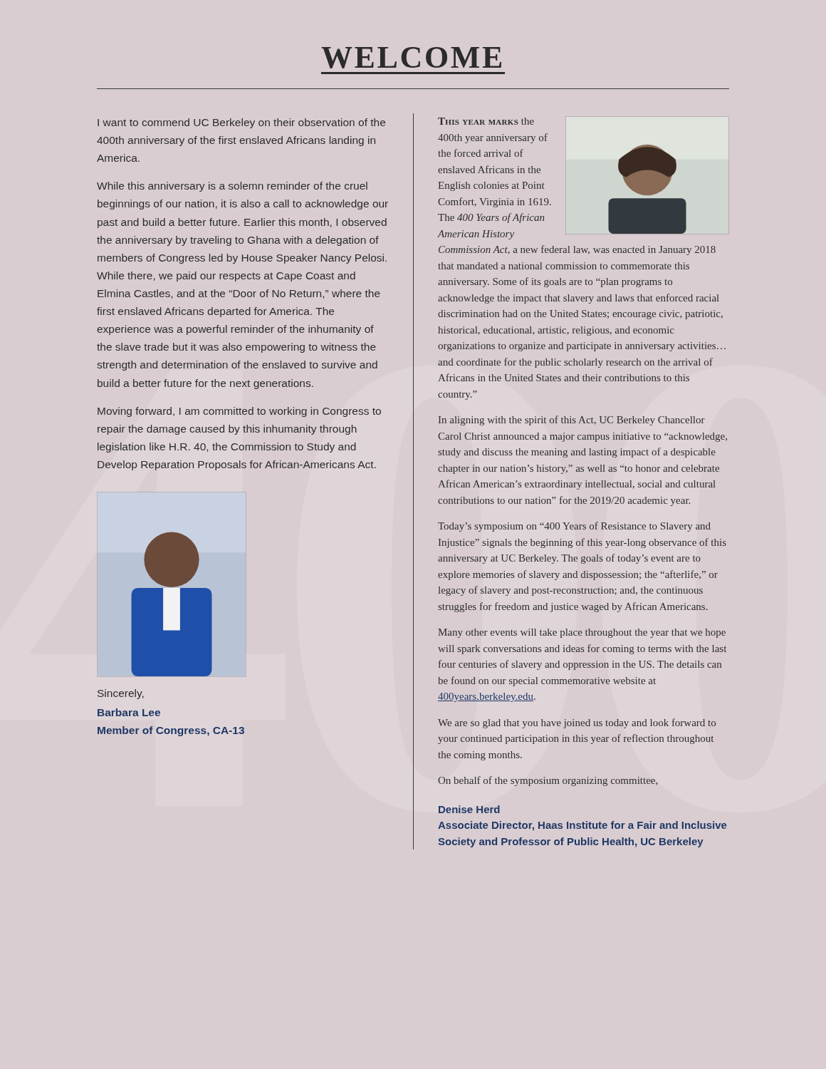WELCOME
I want to commend UC Berkeley on their observation of the 400th anniversary of the first enslaved Africans landing in America.
While this anniversary is a solemn reminder of the cruel beginnings of our nation, it is also a call to acknowledge our past and build a better future. Earlier this month, I observed the anniversary by traveling to Ghana with a delegation of members of Congress led by House Speaker Nancy Pelosi. While there, we paid our respects at Cape Coast and Elmina Castles, and at the “Door of No Return,” where the first enslaved Africans departed for America. The experience was a powerful reminder of the inhumanity of the slave trade but it was also empowering to witness the strength and determination of the enslaved to survive and build a better future for the next generations.
Moving forward, I am committed to working in Congress to repair the damage caused by this inhumanity through legislation like H.R. 40, the Commission to Study and Develop Reparation Proposals for African-Americans Act.
Sincerely,
Barbara Lee
Member of Congress, CA-13
This year marks the 400th year anniversary of the forced arrival of enslaved Africans in the English colonies at Point Comfort, Virginia in 1619. The 400 Years of African American History Commission Act, a new federal law, was enacted in January 2018 that mandated a national commission to commemorate this anniversary. Some of its goals are to “plan programs to acknowledge the impact that slavery and laws that enforced racial discrimination had on the United States; encourage civic, patriotic, historical, educational, artistic, religious, and economic organizations to organize and participate in anniversary activities… and coordinate for the public scholarly research on the arrival of Africans in the United States and their contributions to this country.”
In aligning with the spirit of this Act, UC Berkeley Chancellor Carol Christ announced a major campus initiative to “acknowledge, study and discuss the meaning and lasting impact of a despicable chapter in our nation’s history,” as well as “to honor and celebrate African American’s extraordinary intellectual, social and cultural contributions to our nation” for the 2019/20 academic year.
Today’s symposium on “400 Years of Resistance to Slavery and Injustice” signals the beginning of this year-long observance of this anniversary at UC Berkeley. The goals of today’s event are to explore memories of slavery and dispossession; the “afterlife,” or legacy of slavery and post-reconstruction; and, the continuous struggles for freedom and justice waged by African Americans.
Many other events will take place throughout the year that we hope will spark conversations and ideas for coming to terms with the last four centuries of slavery and oppression in the US. The details can be found on our special commemorative website at 400years.berkeley.edu.
We are so glad that you have joined us today and look forward to your continued participation in this year of reflection throughout the coming months.
On behalf of the symposium organizing committee,
Denise Herd Associate Director, Haas Institute for a Fair and Inclusive Society and Professor of Public Health, UC Berkeley